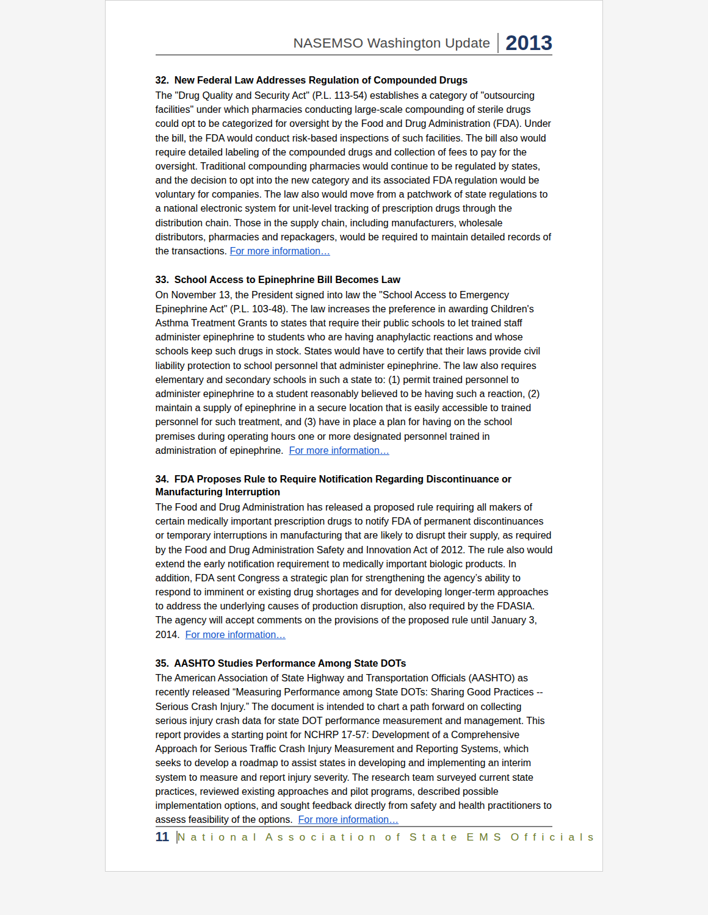NASEMSO Washington Update
2013
32. New Federal Law Addresses Regulation of Compounded Drugs
The "Drug Quality and Security Act" (P.L. 113-54) establishes a category of "outsourcing facilities" under which pharmacies conducting large-scale compounding of sterile drugs could opt to be categorized for oversight by the Food and Drug Administration (FDA). Under the bill, the FDA would conduct risk-based inspections of such facilities. The bill also would require detailed labeling of the compounded drugs and collection of fees to pay for the oversight. Traditional compounding pharmacies would continue to be regulated by states, and the decision to opt into the new category and its associated FDA regulation would be voluntary for companies. The law also would move from a patchwork of state regulations to a national electronic system for unit-level tracking of prescription drugs through the distribution chain. Those in the supply chain, including manufacturers, wholesale distributors, pharmacies and repackagers, would be required to maintain detailed records of the transactions. For more information…
33. School Access to Epinephrine Bill Becomes Law
On November 13, the President signed into law the "School Access to Emergency Epinephrine Act" (P.L. 103-48). The law increases the preference in awarding Children's Asthma Treatment Grants to states that require their public schools to let trained staff administer epinephrine to students who are having anaphylactic reactions and whose schools keep such drugs in stock. States would have to certify that their laws provide civil liability protection to school personnel that administer epinephrine. The law also requires elementary and secondary schools in such a state to: (1) permit trained personnel to administer epinephrine to a student reasonably believed to be having such a reaction, (2) maintain a supply of epinephrine in a secure location that is easily accessible to trained personnel for such treatment, and (3) have in place a plan for having on the school premises during operating hours one or more designated personnel trained in administration of epinephrine. For more information…
34. FDA Proposes Rule to Require Notification Regarding Discontinuance or Manufacturing Interruption
The Food and Drug Administration has released a proposed rule requiring all makers of certain medically important prescription drugs to notify FDA of permanent discontinuances or temporary interruptions in manufacturing that are likely to disrupt their supply, as required by the Food and Drug Administration Safety and Innovation Act of 2012. The rule also would extend the early notification requirement to medically important biologic products. In addition, FDA sent Congress a strategic plan for strengthening the agency’s ability to respond to imminent or existing drug shortages and for developing longer-term approaches to address the underlying causes of production disruption, also required by the FDASIA. The agency will accept comments on the provisions of the proposed rule until January 3, 2014. For more information…
35. AASHTO Studies Performance Among State DOTs
The American Association of State Highway and Transportation Officials (AASHTO) as recently released “Measuring Performance among State DOTs: Sharing Good Practices -- Serious Crash Injury.” The document is intended to chart a path forward on collecting serious injury crash data for state DOT performance measurement and management. This report provides a starting point for NCHRP 17-57: Development of a Comprehensive Approach for Serious Traffic Crash Injury Measurement and Reporting Systems, which seeks to develop a roadmap to assist states in developing and implementing an interim system to measure and report injury severity. The research team surveyed current state practices, reviewed existing approaches and pilot programs, described possible implementation options, and sought feedback directly from safety and health practitioners to assess feasibility of the options. For more information…
11
N a t i o n a l A s s o c i a t i o n o f S t a t e E M S O f f i c i a l s